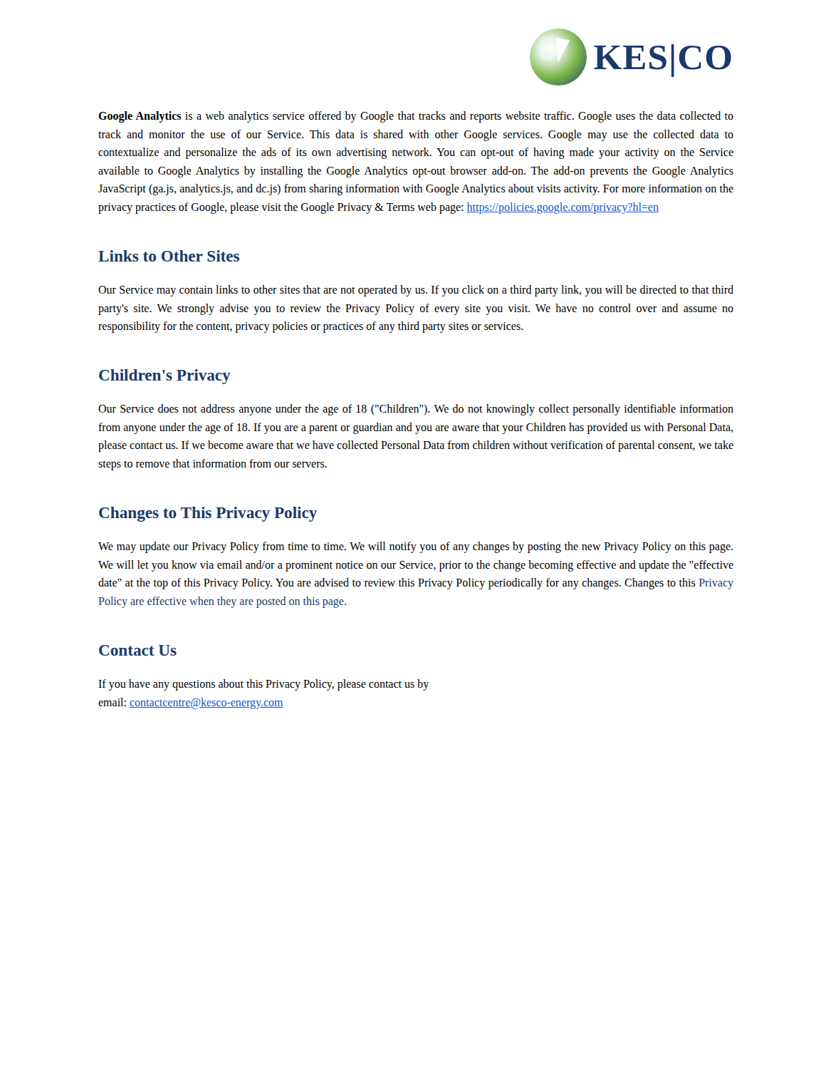KES|CO
Google Analytics is a web analytics service offered by Google that tracks and reports website traffic. Google uses the data collected to track and monitor the use of our Service. This data is shared with other Google services. Google may use the collected data to contextualize and personalize the ads of its own advertising network. You can opt-out of having made your activity on the Service available to Google Analytics by installing the Google Analytics opt-out browser add-on. The add-on prevents the Google Analytics JavaScript (ga.js, analytics.js, and dc.js) from sharing information with Google Analytics about visits activity. For more information on the privacy practices of Google, please visit the Google Privacy & Terms web page: https://policies.google.com/privacy?hl=en
Links to Other Sites
Our Service may contain links to other sites that are not operated by us. If you click on a third party link, you will be directed to that third party's site. We strongly advise you to review the Privacy Policy of every site you visit. We have no control over and assume no responsibility for the content, privacy policies or practices of any third party sites or services.
Children's Privacy
Our Service does not address anyone under the age of 18 ("Children"). We do not knowingly collect personally identifiable information from anyone under the age of 18. If you are a parent or guardian and you are aware that your Children has provided us with Personal Data, please contact us. If we become aware that we have collected Personal Data from children without verification of parental consent, we take steps to remove that information from our servers.
Changes to This Privacy Policy
We may update our Privacy Policy from time to time. We will notify you of any changes by posting the new Privacy Policy on this page. We will let you know via email and/or a prominent notice on our Service, prior to the change becoming effective and update the "effective date" at the top of this Privacy Policy. You are advised to review this Privacy Policy periodically for any changes. Changes to this Privacy Policy are effective when they are posted on this page.
Contact Us
If you have any questions about this Privacy Policy, please contact us by
email: contactcentre@kesco-energy.com